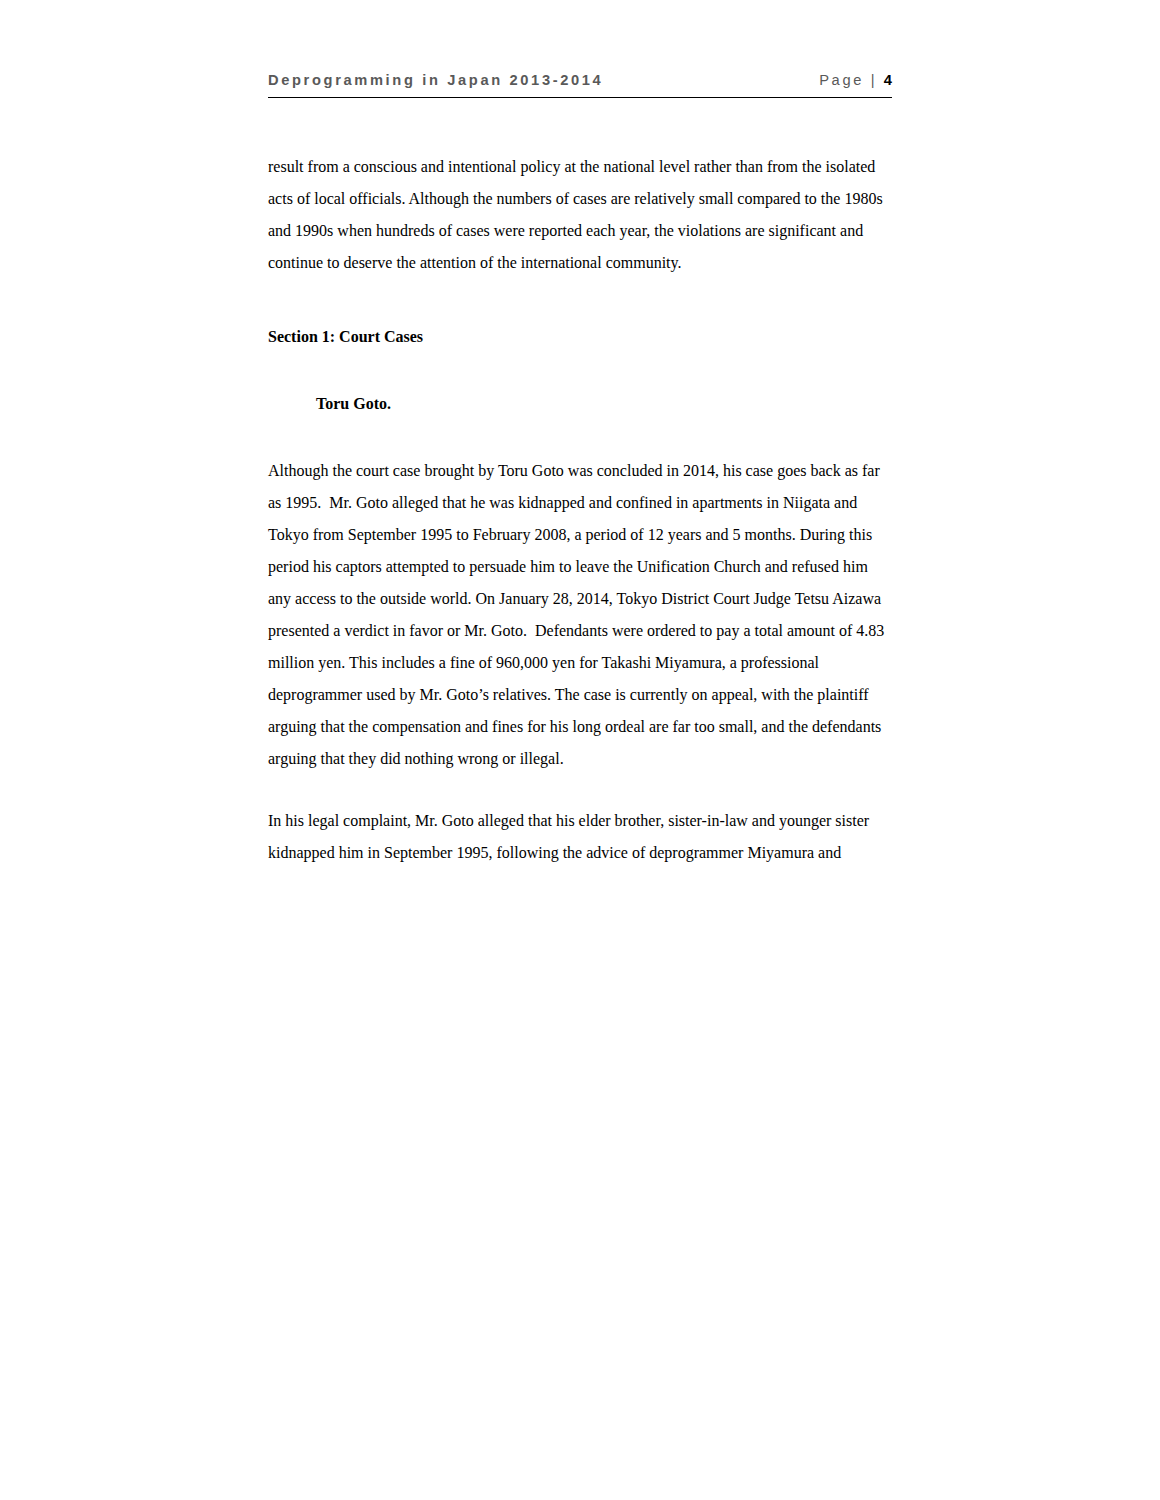Deprogramming in Japan 2013-2014 Page | 4
result from a conscious and intentional policy at the national level rather than from the isolated acts of local officials. Although the numbers of cases are relatively small compared to the 1980s and 1990s when hundreds of cases were reported each year, the violations are significant and continue to deserve the attention of the international community.
Section 1: Court Cases
Toru Goto.
Although the court case brought by Toru Goto was concluded in 2014, his case goes back as far as 1995. Mr. Goto alleged that he was kidnapped and confined in apartments in Niigata and Tokyo from September 1995 to February 2008, a period of 12 years and 5 months. During this period his captors attempted to persuade him to leave the Unification Church and refused him any access to the outside world. On January 28, 2014, Tokyo District Court Judge Tetsu Aizawa presented a verdict in favor or Mr. Goto. Defendants were ordered to pay a total amount of 4.83 million yen. This includes a fine of 960,000 yen for Takashi Miyamura, a professional deprogrammer used by Mr. Goto’s relatives. The case is currently on appeal, with the plaintiff arguing that the compensation and fines for his long ordeal are far too small, and the defendants arguing that they did nothing wrong or illegal.
In his legal complaint, Mr. Goto alleged that his elder brother, sister-in-law and younger sister kidnapped him in September 1995, following the advice of deprogrammer Miyamura and